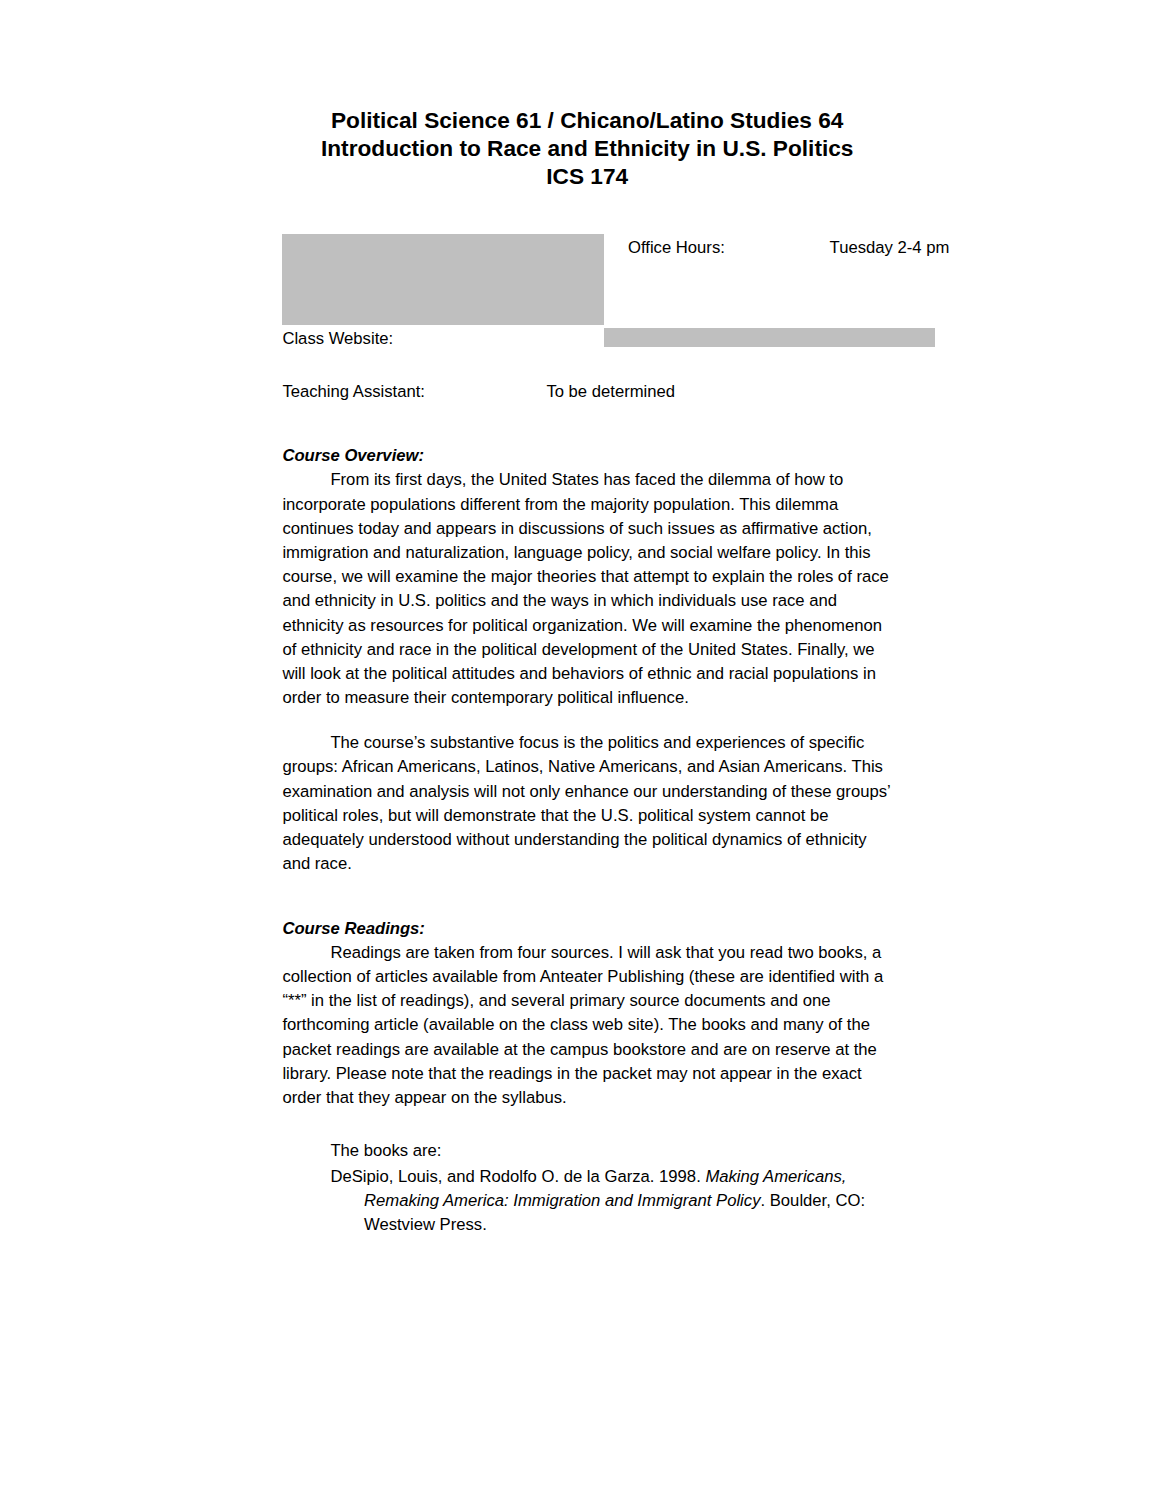Political Science 61 / Chicano/Latino Studies 64 Introduction to Race and Ethnicity in U.S. Politics ICS 174
Office Hours: Tuesday 2-4 pm
Class Website:
Teaching Assistant: To be determined
Course Overview:
From its first days, the United States has faced the dilemma of how to incorporate populations different from the majority population. This dilemma continues today and appears in discussions of such issues as affirmative action, immigration and naturalization, language policy, and social welfare policy. In this course, we will examine the major theories that attempt to explain the roles of race and ethnicity in U.S. politics and the ways in which individuals use race and ethnicity as resources for political organization. We will examine the phenomenon of ethnicity and race in the political development of the United States. Finally, we will look at the political attitudes and behaviors of ethnic and racial populations in order to measure their contemporary political influence.
The course’s substantive focus is the politics and experiences of specific groups: African Americans, Latinos, Native Americans, and Asian Americans. This examination and analysis will not only enhance our understanding of these groups’ political roles, but will demonstrate that the U.S. political system cannot be adequately understood without understanding the political dynamics of ethnicity and race.
Course Readings:
Readings are taken from four sources. I will ask that you read two books, a collection of articles available from Anteater Publishing (these are identified with a “**” in the list of readings), and several primary source documents and one forthcoming article (available on the class web site). The books and many of the packet readings are available at the campus bookstore and are on reserve at the library. Please note that the readings in the packet may not appear in the exact order that they appear on the syllabus.
The books are:
DeSipio, Louis, and Rodolfo O. de la Garza. 1998. Making Americans, Remaking America: Immigration and Immigrant Policy. Boulder, CO: Westview Press.